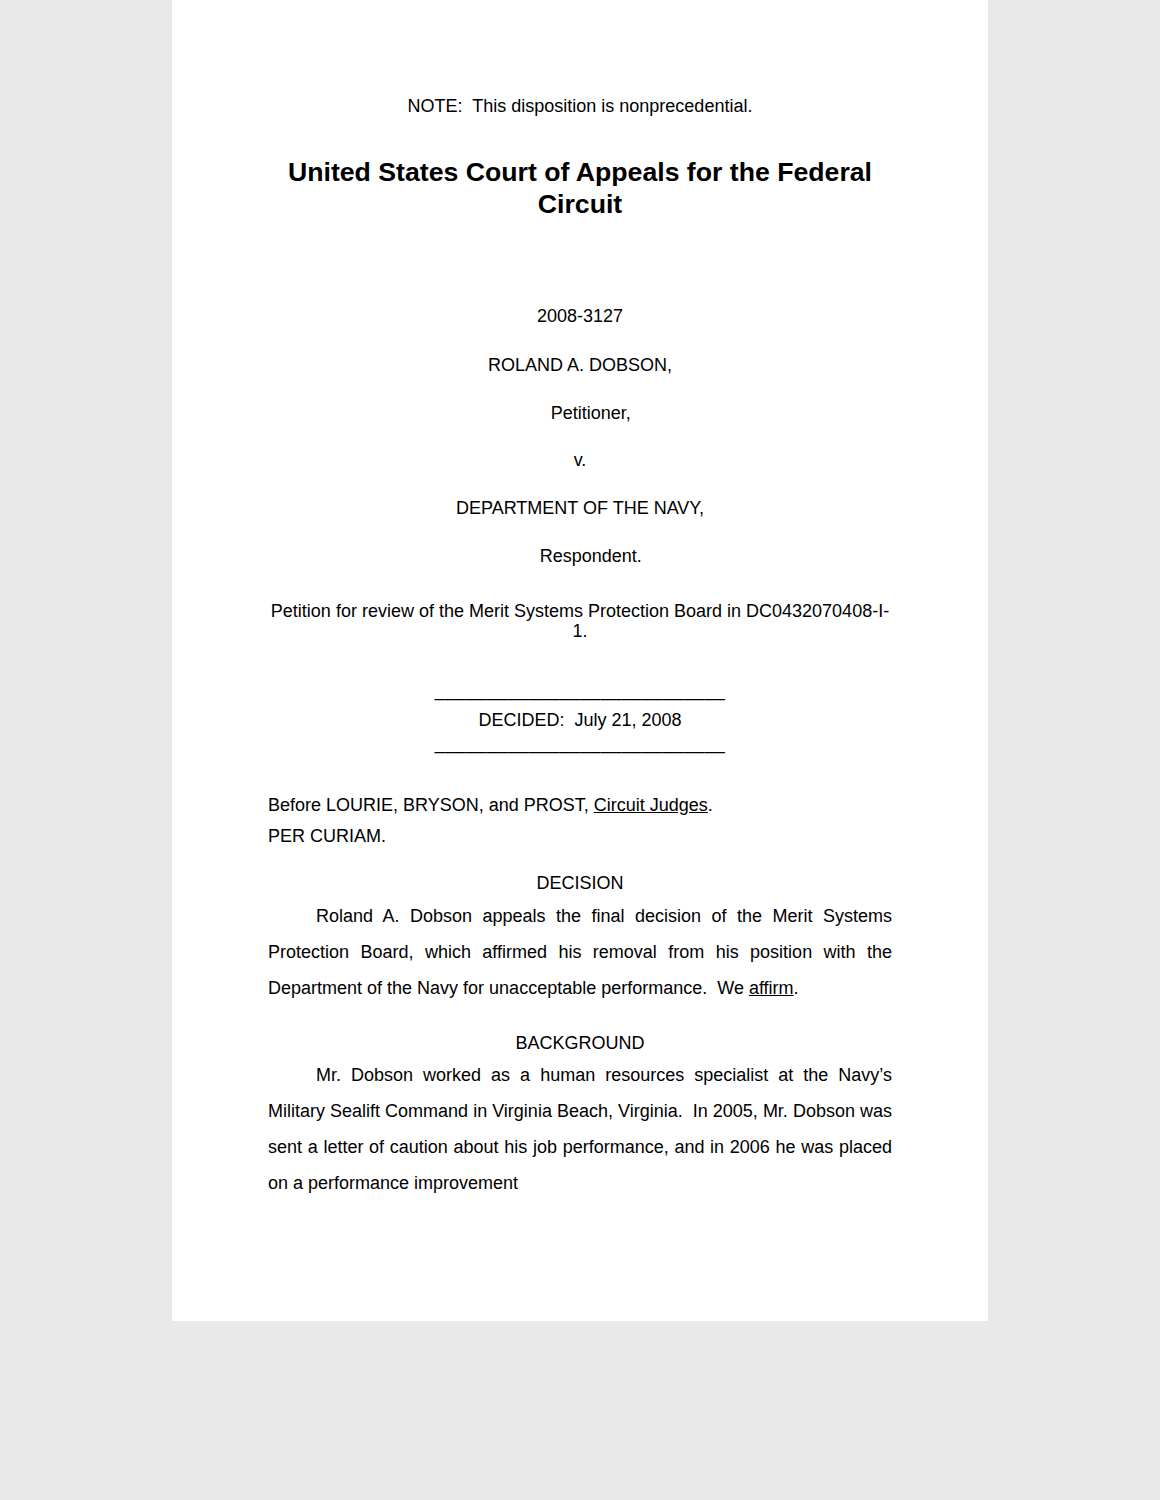NOTE: This disposition is nonprecedential.
United States Court of Appeals for the Federal Circuit
2008-3127
ROLAND A. DOBSON,
Petitioner,
v.
DEPARTMENT OF THE NAVY,
Respondent.
Petition for review of the Merit Systems Protection Board in DC0432070408-I-1.
____________________________
DECIDED: July 21, 2008
____________________________
Before LOURIE, BRYSON, and PROST, Circuit Judges.
PER CURIAM.
DECISION
Roland A. Dobson appeals the final decision of the Merit Systems Protection Board, which affirmed his removal from his position with the Department of the Navy for unacceptable performance. We affirm.
BACKGROUND
Mr. Dobson worked as a human resources specialist at the Navy’s Military Sealift Command in Virginia Beach, Virginia. In 2005, Mr. Dobson was sent a letter of caution about his job performance, and in 2006 he was placed on a performance improvement